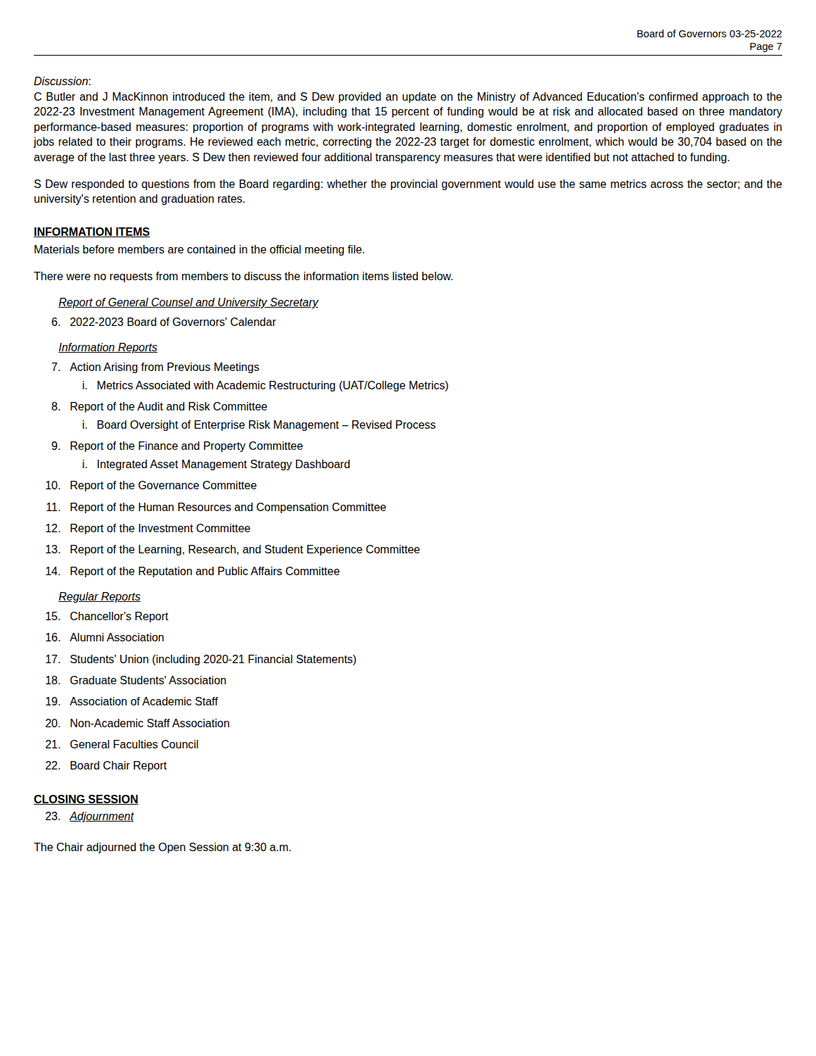Board of Governors 03-25-2022
Page 7
Discussion:
C Butler and J MacKinnon introduced the item, and S Dew provided an update on the Ministry of Advanced Education's confirmed approach to the 2022-23 Investment Management Agreement (IMA), including that 15 percent of funding would be at risk and allocated based on three mandatory performance-based measures: proportion of programs with work-integrated learning, domestic enrolment, and proportion of employed graduates in jobs related to their programs. He reviewed each metric, correcting the 2022-23 target for domestic enrolment, which would be 30,704 based on the average of the last three years. S Dew then reviewed four additional transparency measures that were identified but not attached to funding.
S Dew responded to questions from the Board regarding: whether the provincial government would use the same metrics across the sector; and the university's retention and graduation rates.
INFORMATION ITEMS
Materials before members are contained in the official meeting file.
There were no requests from members to discuss the information items listed below.
Report of General Counsel and University Secretary
6. 2022-2023 Board of Governors' Calendar
Information Reports
7. Action Arising from Previous Meetings
i. Metrics Associated with Academic Restructuring (UAT/College Metrics)
8. Report of the Audit and Risk Committee
i. Board Oversight of Enterprise Risk Management – Revised Process
9. Report of the Finance and Property Committee
i. Integrated Asset Management Strategy Dashboard
10. Report of the Governance Committee
11. Report of the Human Resources and Compensation Committee
12. Report of the Investment Committee
13. Report of the Learning, Research, and Student Experience Committee
14. Report of the Reputation and Public Affairs Committee
Regular Reports
15. Chancellor's Report
16. Alumni Association
17. Students' Union (including 2020-21 Financial Statements)
18. Graduate Students' Association
19. Association of Academic Staff
20. Non-Academic Staff Association
21. General Faculties Council
22. Board Chair Report
CLOSING SESSION
23. Adjournment
The Chair adjourned the Open Session at 9:30 a.m.